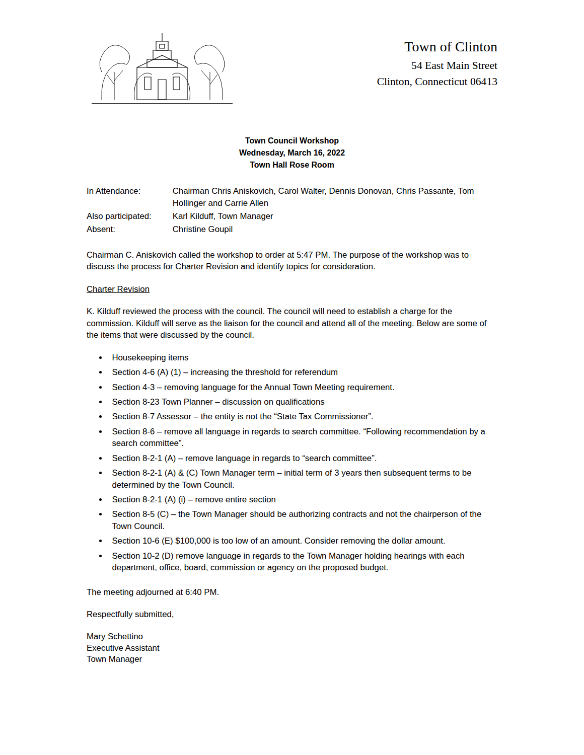Town of Clinton
54 East Main Street
Clinton, Connecticut 06413
Town Council Workshop
Wednesday, March 16, 2022
Town Hall Rose Room
| In Attendance: | Chairman Chris Aniskovich, Carol Walter, Dennis Donovan, Chris Passante, Tom Hollinger and Carrie Allen |
| Also participated: | Karl Kilduff, Town Manager |
| Absent: | Christine Goupil |
Chairman C. Aniskovich called the workshop to order at 5:47 PM. The purpose of the workshop was to discuss the process for Charter Revision and identify topics for consideration.
Charter Revision
K. Kilduff reviewed the process with the council. The council will need to establish a charge for the commission. Kilduff will serve as the liaison for the council and attend all of the meeting. Below are some of the items that were discussed by the council.
Housekeeping items
Section 4-6 (A) (1) – increasing the threshold for referendum
Section 4-3 – removing language for the Annual Town Meeting requirement.
Section 8-23 Town Planner – discussion on qualifications
Section 8-7 Assessor – the entity is not the “State Tax Commissioner”.
Section 8-6 – remove all language in regards to search committee. “Following recommendation by a search committee”.
Section 8-2-1 (A) – remove language in regards to “search committee”.
Section 8-2-1 (A) & (C) Town Manager term – initial term of 3 years then subsequent terms to be determined by the Town Council.
Section 8-2-1 (A) (i) – remove entire section
Section 8-5 (C) – the Town Manager should be authorizing contracts and not the chairperson of the Town Council.
Section 10-6 (E) $100,000 is too low of an amount. Consider removing the dollar amount.
Section 10-2 (D) remove language in regards to the Town Manager holding hearings with each department, office, board, commission or agency on the proposed budget.
The meeting adjourned at 6:40 PM.
Respectfully submitted,
Mary Schettino
Executive Assistant
Town Manager